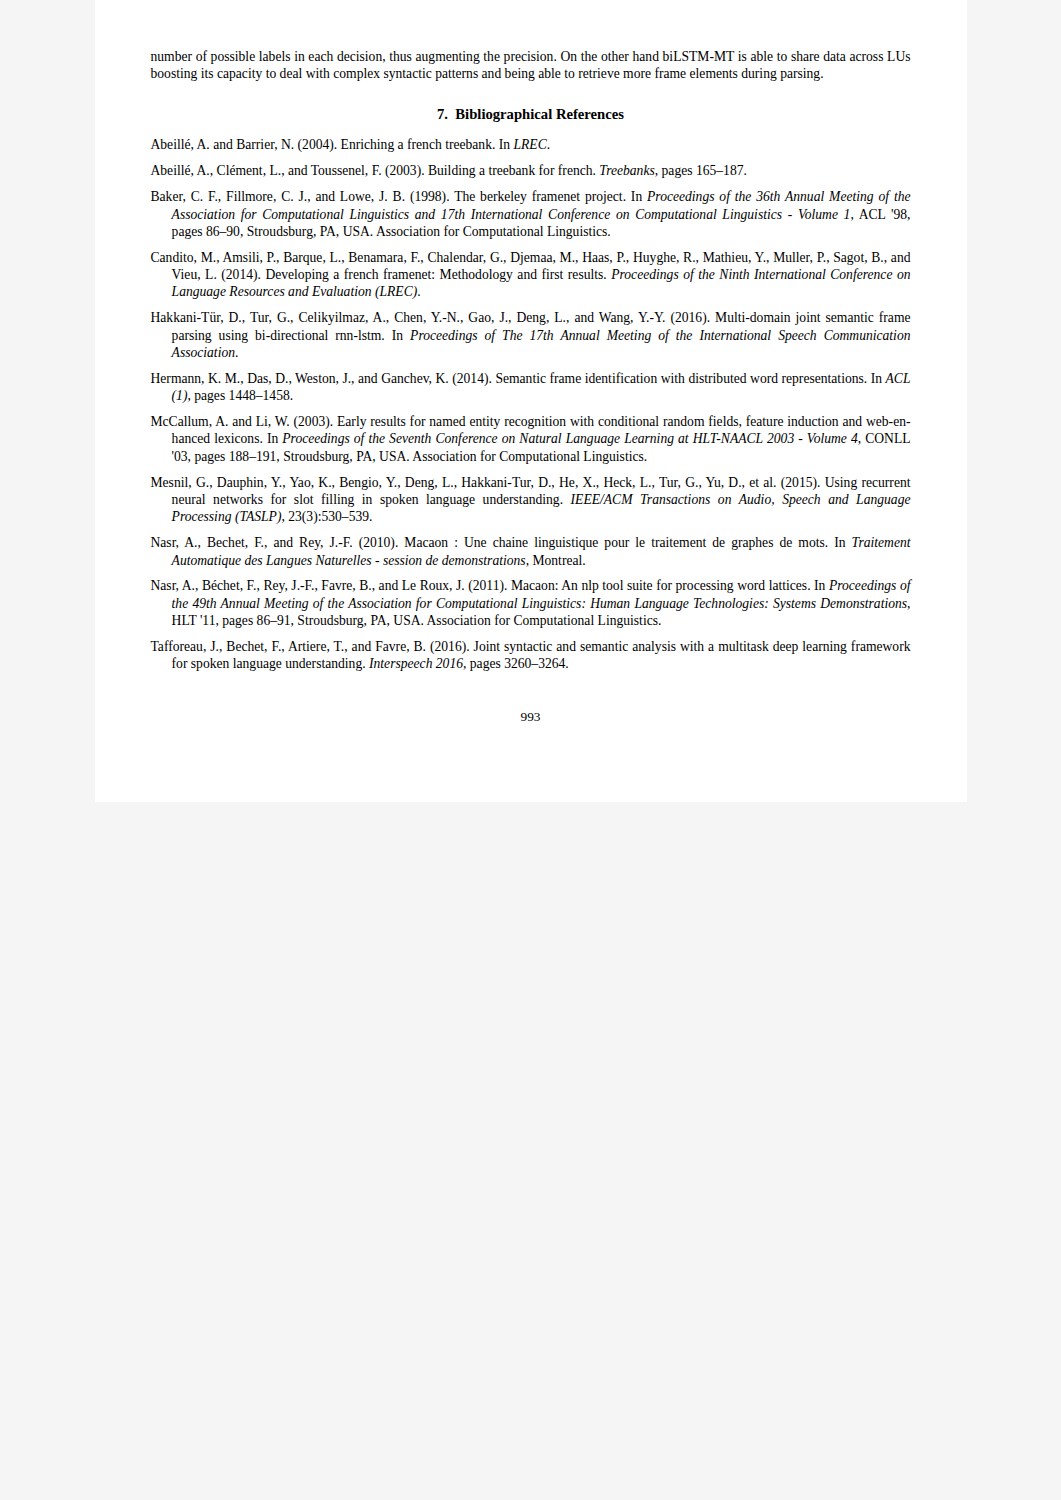number of possible labels in each decision, thus augmenting the precision. On the other hand biLSTM-MT is able to share data across LUs boosting its capacity to deal with complex syntactic patterns and being able to retrieve more frame elements during parsing.
7. Bibliographical References
Abeillé, A. and Barrier, N. (2004). Enriching a french treebank. In LREC.
Abeillé, A., Clément, L., and Toussenel, F. (2003). Building a treebank for french. Treebanks, pages 165–187.
Baker, C. F., Fillmore, C. J., and Lowe, J. B. (1998). The berkeley framenet project. In Proceedings of the 36th Annual Meeting of the Association for Computational Linguistics and 17th International Conference on Computational Linguistics - Volume 1, ACL '98, pages 86–90, Stroudsburg, PA, USA. Association for Computational Linguistics.
Candito, M., Amsili, P., Barque, L., Benamara, F., Chalendar, G., Djemaa, M., Haas, P., Huyghe, R., Mathieu, Y., Muller, P., Sagot, B., and Vieu, L. (2014). Developing a french framenet: Methodology and first results. Proceedings of the Ninth International Conference on Language Resources and Evaluation (LREC).
Hakkani-Tür, D., Tur, G., Celikyilmaz, A., Chen, Y.-N., Gao, J., Deng, L., and Wang, Y.-Y. (2016). Multi-domain joint semantic frame parsing using bi-directional rnn-lstm. In Proceedings of The 17th Annual Meeting of the International Speech Communication Association.
Hermann, K. M., Das, D., Weston, J., and Ganchev, K. (2014). Semantic frame identification with distributed word representations. In ACL (1), pages 1448–1458.
McCallum, A. and Li, W. (2003). Early results for named entity recognition with conditional random fields, feature induction and web-enhanced lexicons. In Proceedings of the Seventh Conference on Natural Language Learning at HLT-NAACL 2003 - Volume 4, CONLL '03, pages 188–191, Stroudsburg, PA, USA. Association for Computational Linguistics.
Mesnil, G., Dauphin, Y., Yao, K., Bengio, Y., Deng, L., Hakkani-Tur, D., He, X., Heck, L., Tur, G., Yu, D., et al. (2015). Using recurrent neural networks for slot filling in spoken language understanding. IEEE/ACM Transactions on Audio, Speech and Language Processing (TASLP), 23(3):530–539.
Nasr, A., Bechet, F., and Rey, J.-F. (2010). Macaon : Une chaine linguistique pour le traitement de graphes de mots. In Traitement Automatique des Langues Naturelles - session de demonstrations, Montreal.
Nasr, A., Béchet, F., Rey, J.-F., Favre, B., and Le Roux, J. (2011). Macaon: An nlp tool suite for processing word lattices. In Proceedings of the 49th Annual Meeting of the Association for Computational Linguistics: Human Language Technologies: Systems Demonstrations, HLT '11, pages 86–91, Stroudsburg, PA, USA. Association for Computational Linguistics.
Tafforeau, J., Bechet, F., Artiere, T., and Favre, B. (2016). Joint syntactic and semantic analysis with a multitask deep learning framework for spoken language understanding. Interspeech 2016, pages 3260–3264.
993